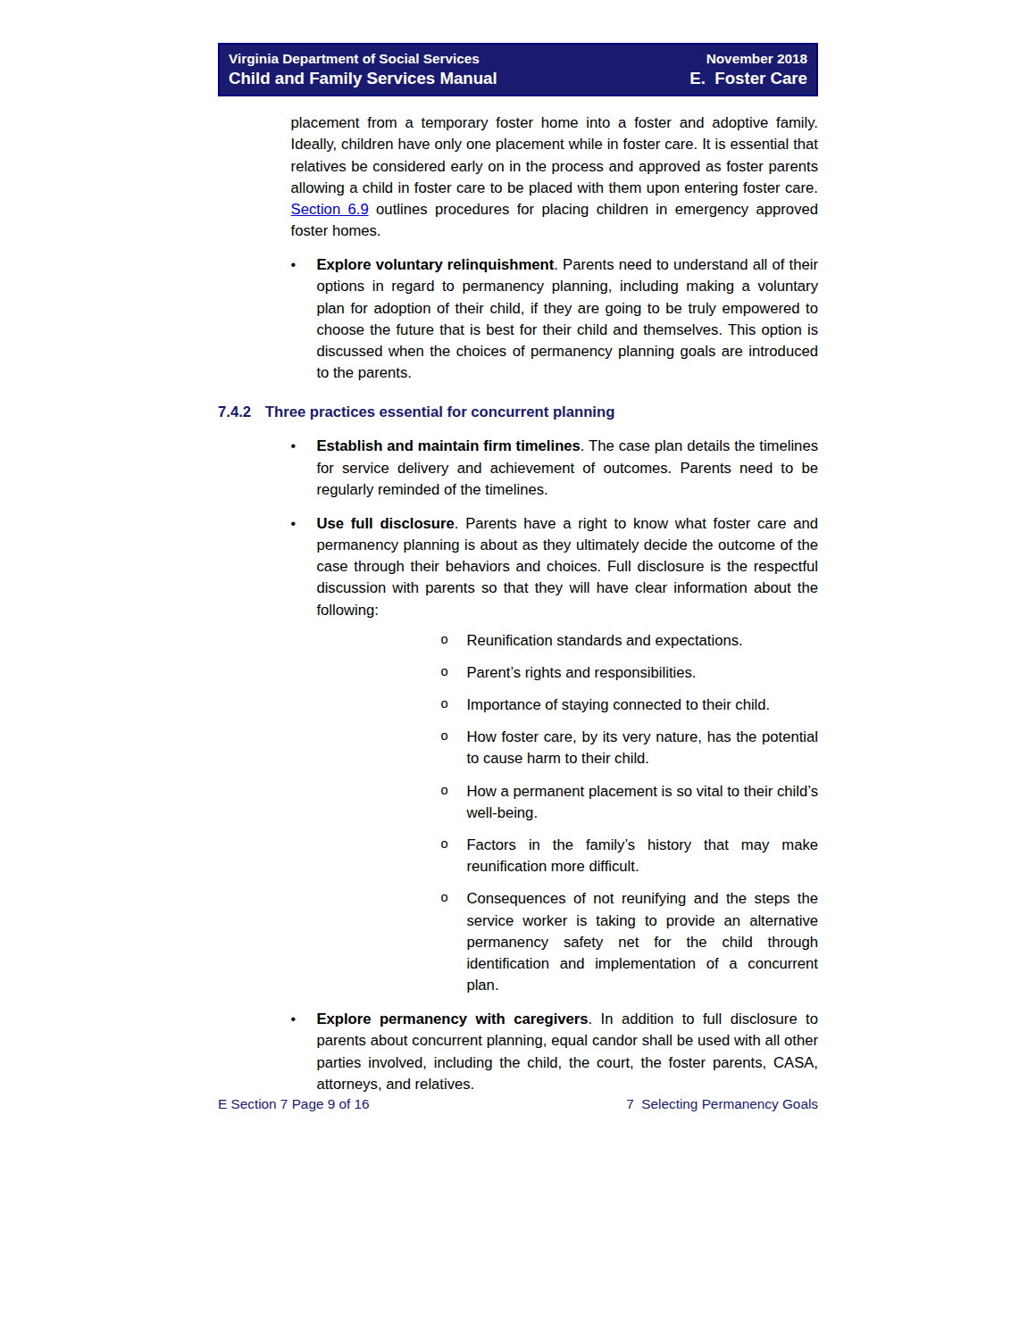Virginia Department of Social Services
Child and Family Services Manual
November 2018
E. Foster Care
placement from a temporary foster home into a foster and adoptive family. Ideally, children have only one placement while in foster care. It is essential that relatives be considered early on in the process and approved as foster parents allowing a child in foster care to be placed with them upon entering foster care. Section 6.9 outlines procedures for placing children in emergency approved foster homes.
Explore voluntary relinquishment. Parents need to understand all of their options in regard to permanency planning, including making a voluntary plan for adoption of their child, if they are going to be truly empowered to choose the future that is best for their child and themselves. This option is discussed when the choices of permanency planning goals are introduced to the parents.
7.4.2 Three practices essential for concurrent planning
Establish and maintain firm timelines. The case plan details the timelines for service delivery and achievement of outcomes. Parents need to be regularly reminded of the timelines.
Use full disclosure. Parents have a right to know what foster care and permanency planning is about as they ultimately decide the outcome of the case through their behaviors and choices. Full disclosure is the respectful discussion with parents so that they will have clear information about the following:
Reunification standards and expectations.
Parent’s rights and responsibilities.
Importance of staying connected to their child.
How foster care, by its very nature, has the potential to cause harm to their child.
How a permanent placement is so vital to their child’s well-being.
Factors in the family’s history that may make reunification more difficult.
Consequences of not reunifying and the steps the service worker is taking to provide an alternative permanency safety net for the child through identification and implementation of a concurrent plan.
Explore permanency with caregivers. In addition to full disclosure to parents about concurrent planning, equal candor shall be used with all other parties involved, including the child, the court, the foster parents, CASA, attorneys, and relatives.
E Section 7 Page 9 of 16
7 Selecting Permanency Goals